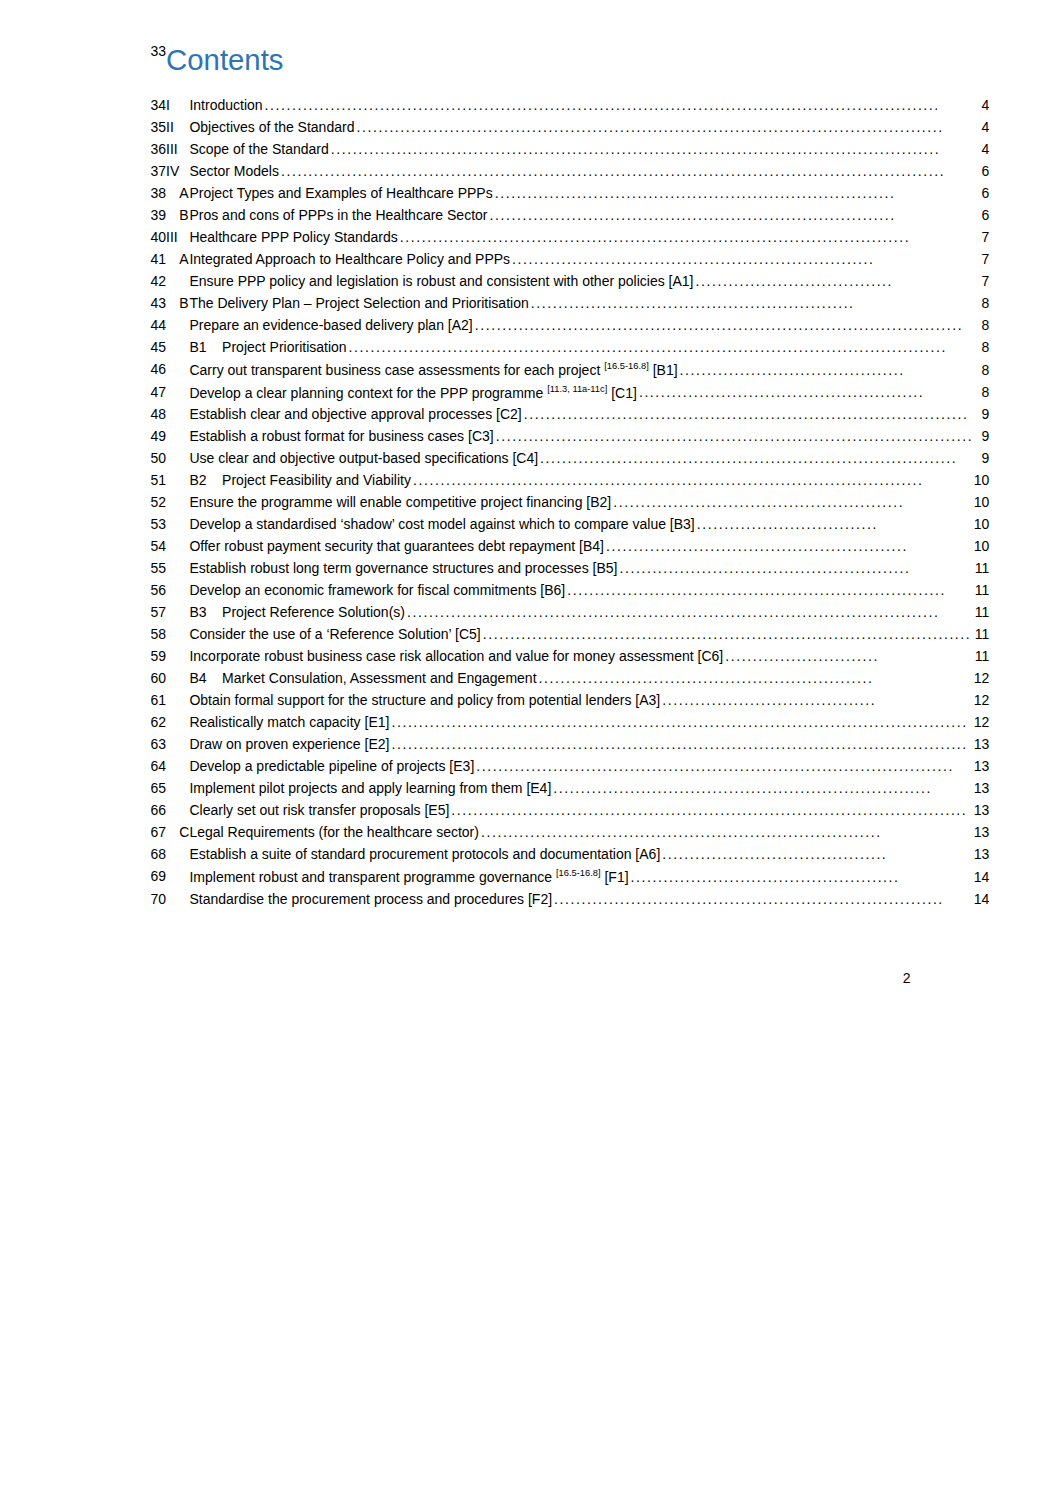| 33 | Contents |
| 34 | I | | Introduction ........................................................................................................................... 4 |
| 35 | II | | Objectives of the Standard ........................................................................................................... 4 |
| 36 | III | | Scope of the Standard ............................................................................................................... 4 |
| 37 | IV | | Sector Models ......................................................................................................................... 6 |
| 38 | | A | Project Types and Examples of Healthcare PPPs ......................................................................... 6 |
| 39 | | B | Pros and cons of PPPs in the Healthcare Sector .......................................................................... 6 |
| 40 | III | | Healthcare PPP Policy Standards ............................................................................................. 7 |
| 41 | | A | Integrated Approach to Healthcare Policy and PPPs .................................................................. 7 |
| 42 | | | Ensure PPP policy and legislation is robust and consistent with other policies [A1] .................................... 7 |
| 43 | | B | The Delivery Plan – Project Selection and Prioritisation ........................................................... 8 |
| 44 | | | Prepare an evidence-based delivery plan [A2] ......................................................................................... 8 |
| 45 | | | B1 Project Prioritisation ............................................................................................................. 8 |
| 46 | | | Carry out transparent business case assessments for each project [16.5-16.8] [B1] ......................................... 8 |
| 47 | | | Develop a clear planning context for the PPP programme [11.3, 11a-11c] [C1] .................................................... 8 |
| 48 | | | Establish clear and objective approval processes [C2] ................................................................................. 9 |
| 49 | | | Establish a robust format for business cases [C3] ....................................................................................... 9 |
| 50 | | | Use clear and objective output-based specifications [C4] ............................................................................ 9 |
| 51 | | | B2 Project Feasibility and Viability ............................................................................................. 10 |
| 52 | | | Ensure the programme will enable competitive project financing [B2] ..................................................... 10 |
| 53 | | | Develop a standardised ‘shadow’ cost model against which to compare value [B3] ................................. 10 |
| 54 | | | Offer robust payment security that guarantees debt repayment [B4] ....................................................... 10 |
| 55 | | | Establish robust long term governance structures and processes [B5] ..................................................... 11 |
| 56 | | | Develop an economic framework for fiscal commitments [B6] ..................................................................... 11 |
| 57 | | | B3 Project Reference Solution(s) ................................................................................................. 11 |
| 58 | | | Consider the use of a ‘Reference Solution’ [C5] ......................................................................................... 11 |
| 59 | | | Incorporate robust business case risk allocation and value for money assessment [C6] ............................ 11 |
| 60 | | | B4 Market Consulation, Assessment and Engagement ............................................................. 12 |
| 61 | | | Obtain formal support for the structure and policy from potential lenders [A3] ....................................... 12 |
| 62 | | | Realistically match capacity [E1] ......................................................................................................... 12 |
| 63 | | | Draw on proven experience [E2] ......................................................................................................... 13 |
| 64 | | | Develop a predictable pipeline of projects [E3] ....................................................................................... 13 |
| 65 | | | Implement pilot projects and apply learning from them [E4] ..................................................................... 13 |
| 66 | | | Clearly set out risk transfer proposals [E5] .............................................................................................. 13 |
| 67 | | C | Legal Requirements (for the healthcare sector) ......................................................................... 13 |
| 68 | | | Establish a suite of standard procurement protocols and documentation [A6] ......................................... 13 |
| 69 | | | Implement robust and transparent programme governance [16.5-16.8] [F1] ................................................. 14 |
| 70 | | | Standardise the procurement process and procedures [F2] ....................................................................... 14 |
2